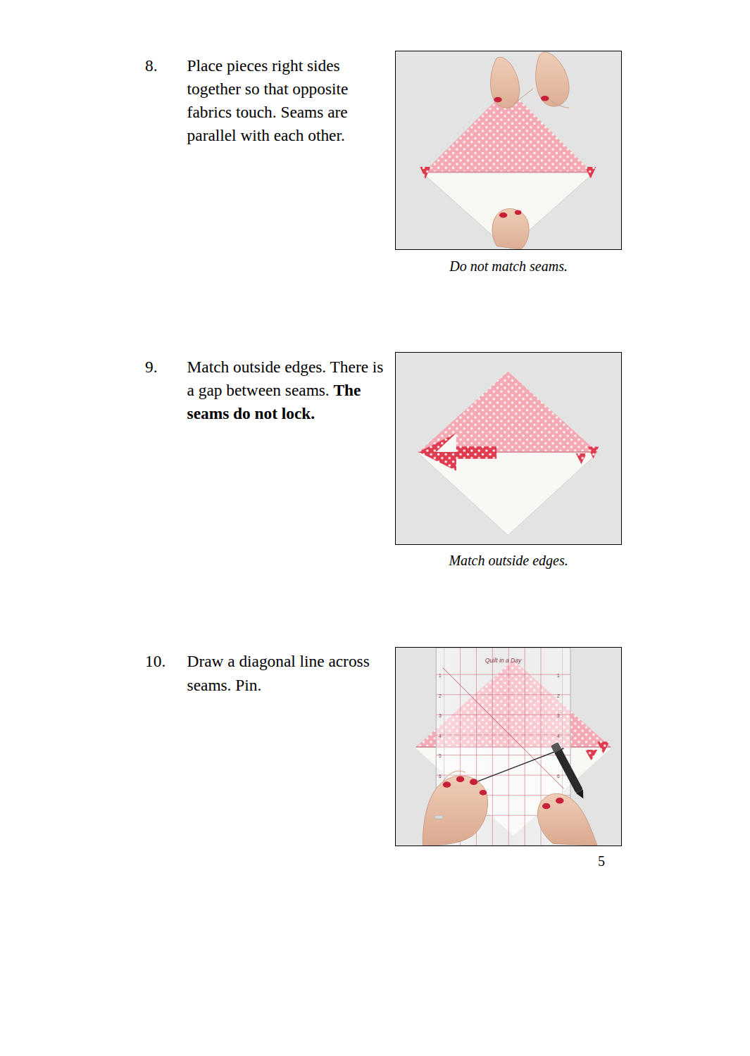8.
Place pieces right sides together so that opposite fabrics touch. Seams are parallel with each other.
Do not match seams.
9.
Match outside edges. There is a gap between seams. The seams do not lock.
Match outside edges.
10.
Draw a diagonal line across seams. Pin.
Quilt in a Day 1 2 3 4 5 6 7 8 9 1 2 3 4 5 6 7 8 9
5